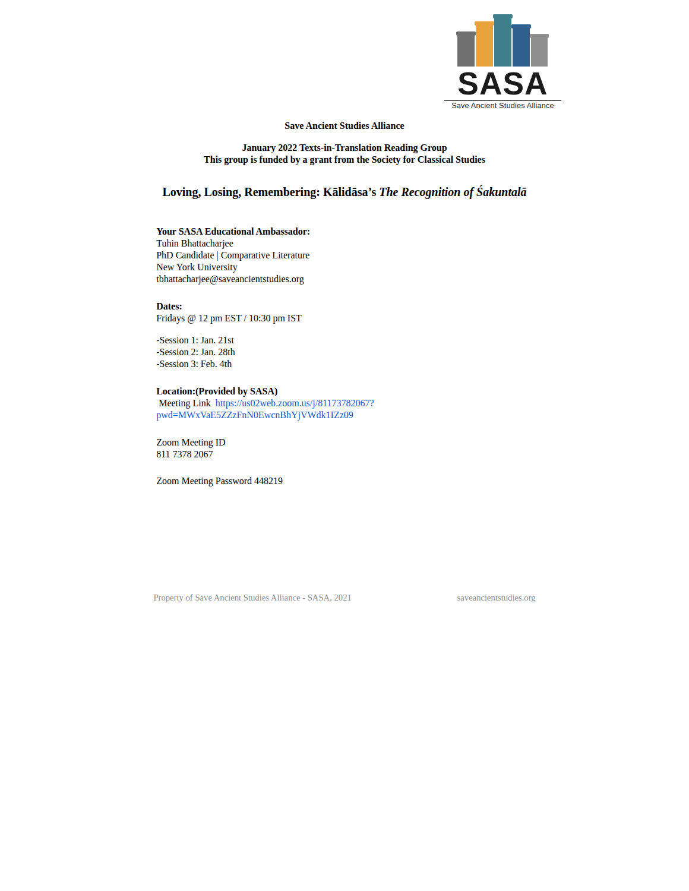SASA
Save Ancient Studies Alliance
Save Ancient Studies Alliance
January 2022 Texts-in-Translation Reading Group
This group is funded by a grant from the Society for Classical Studies
Loving, Losing, Remembering: Kālidāsa’s The Recognition of Śakuntalā
Your SASA Educational Ambassador:
Tuhin Bhattacharjee
PhD Candidate | Comparative Literature
New York University
tbhattacharjee@saveancientstudies.org
Dates:
Fridays @ 12 pm EST / 10:30 pm IST
-Session 1: Jan. 21st
-Session 2: Jan. 28th
-Session 3: Feb. 4th
Location:(Provided by SASA)
Meeting Link https://us02web.zoom.us/j/81173782067?pwd=MWxVaE5ZZzFnN0EwcnBhYjVWdk1IZz09
Zoom Meeting ID
811 7378 2067
Zoom Meeting Password 448219
Property of Save Ancient Studies Alliance - SASA, 2021 saveancientstudies.org